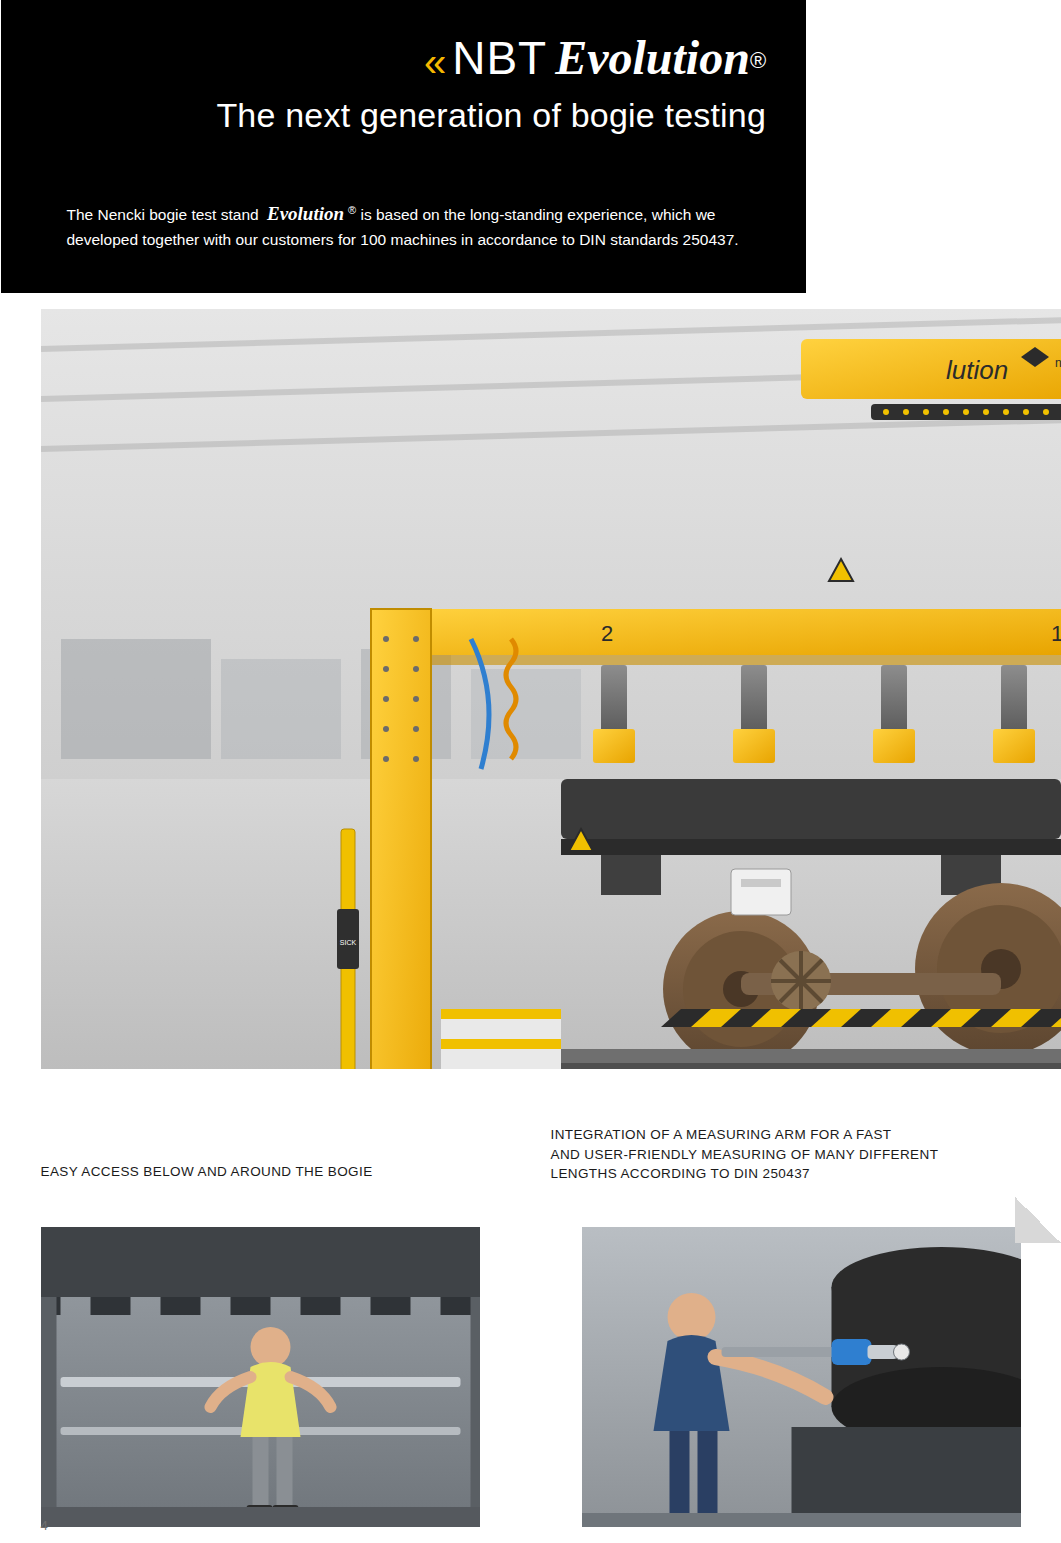«NBT Evolution®
The next generation of bogie testing
The Nencki bogie test stand Evolution® is based on the long-standing experience, which we developed together with our customers for 100 machines in accordance to DIN standards 250437.
lution nencki 2 1 SICK
Easy access below and around the bogie
Integration of a measuring arm for a fast
and user-friendly measuring of many different
lengths according to DIN 250437
4